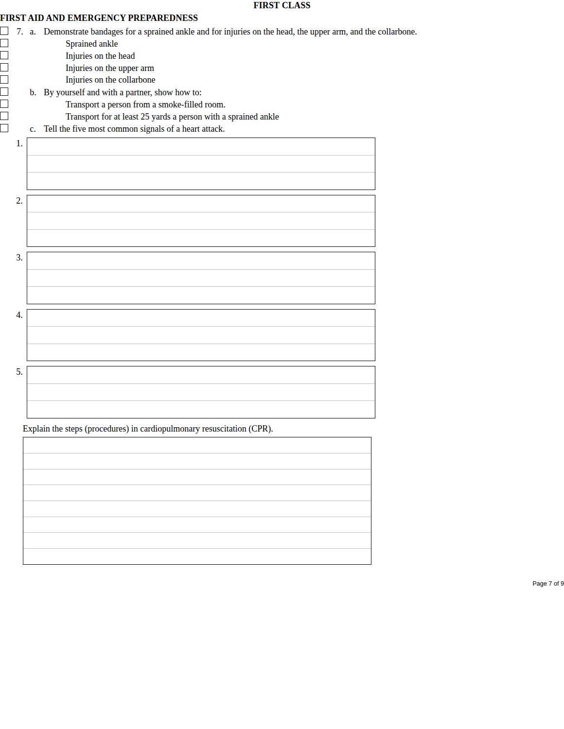FIRST CLASS
FIRST AID AND EMERGENCY PREPAREDNESS
7.
a.
Demonstrate bandages for a sprained ankle and for injuries on the head, the upper arm, and the collarbone.
Sprained ankle
Injuries on the head
Injuries on the upper arm
Injuries on the collarbone
b.
By yourself and with a partner, show how to:
Transport a person from a smoke-filled room.
Transport for at least 25 yards a person with a sprained ankle
c.
Tell the five most common signals of a heart attack.
1.
2.
3.
4.
5.
Explain the steps (procedures) in cardiopulmonary resuscitation (CPR).
Page 7 of 9